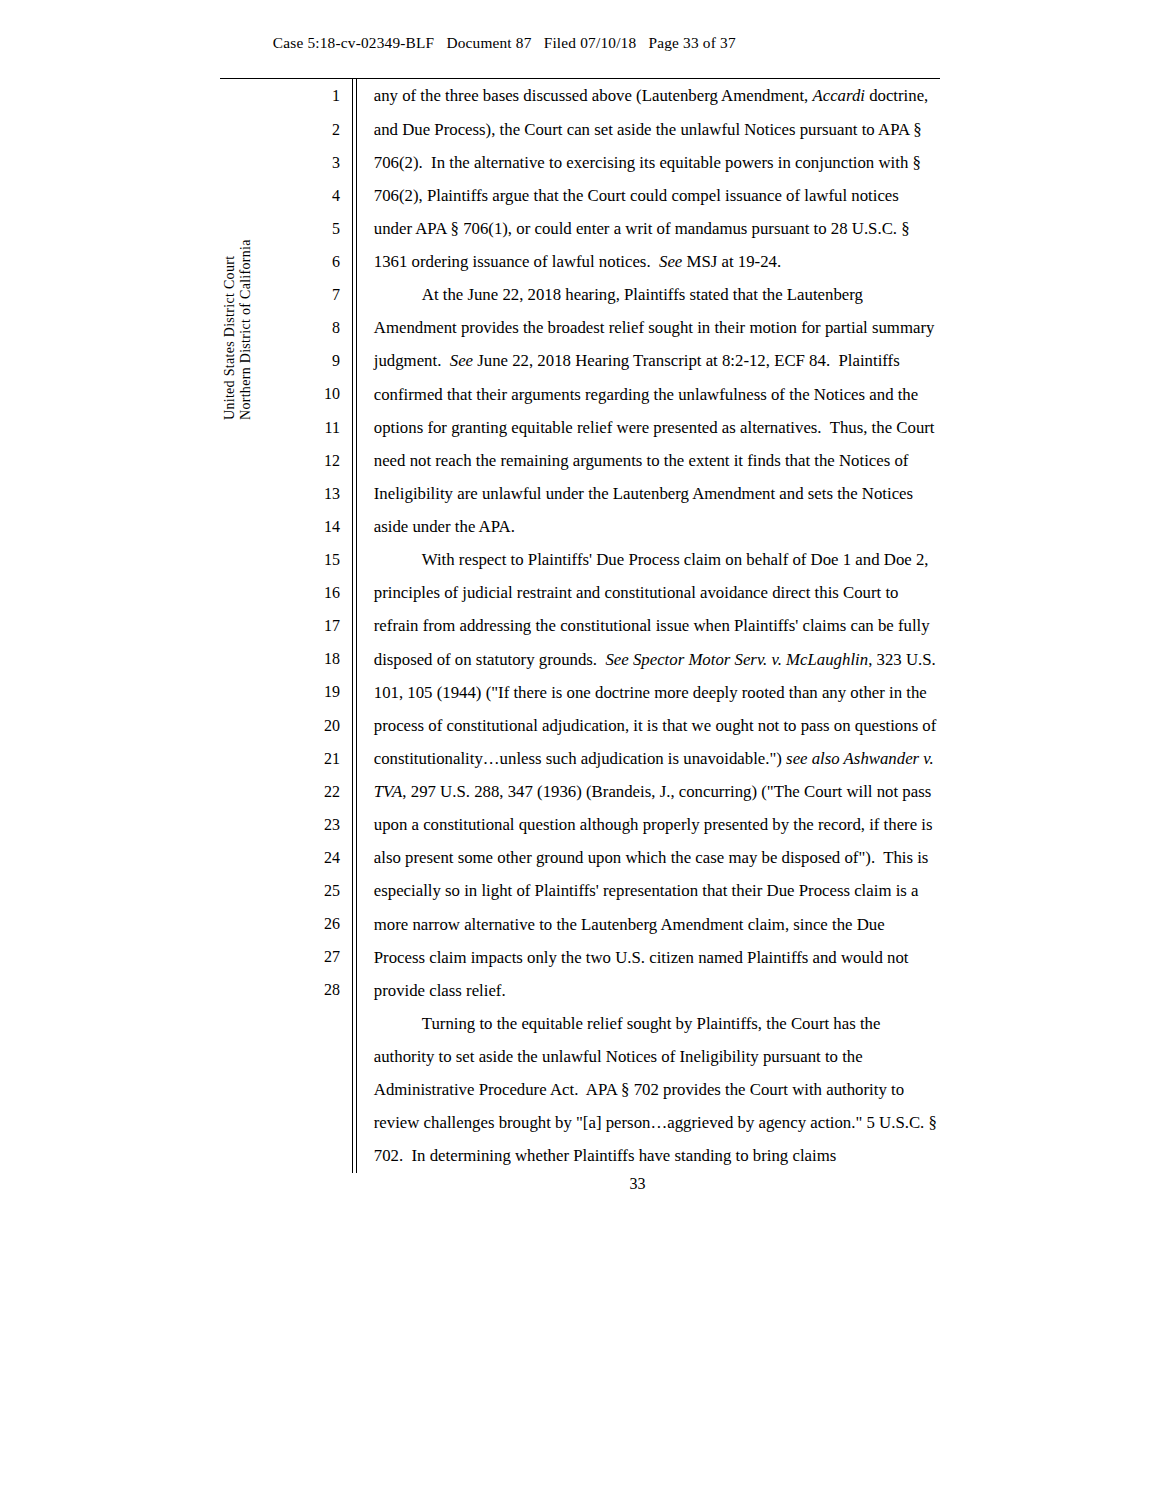Case 5:18-cv-02349-BLF Document 87 Filed 07/10/18 Page 33 of 37
United States District Court
Northern District of California
1
2
3
4
5
6
7
8
9
10
11
12
13
14
15
16
17
18
19
20
21
22
23
24
25
26
27
28
any of the three bases discussed above (Lautenberg Amendment, Accardi doctrine, and Due Process), the Court can set aside the unlawful Notices pursuant to APA § 706(2). In the alternative to exercising its equitable powers in conjunction with § 706(2), Plaintiffs argue that the Court could compel issuance of lawful notices under APA § 706(1), or could enter a writ of mandamus pursuant to 28 U.S.C. § 1361 ordering issuance of lawful notices. See MSJ at 19-24.
At the June 22, 2018 hearing, Plaintiffs stated that the Lautenberg Amendment provides the broadest relief sought in their motion for partial summary judgment. See June 22, 2018 Hearing Transcript at 8:2-12, ECF 84. Plaintiffs confirmed that their arguments regarding the unlawfulness of the Notices and the options for granting equitable relief were presented as alternatives. Thus, the Court need not reach the remaining arguments to the extent it finds that the Notices of Ineligibility are unlawful under the Lautenberg Amendment and sets the Notices aside under the APA.
With respect to Plaintiffs' Due Process claim on behalf of Doe 1 and Doe 2, principles of judicial restraint and constitutional avoidance direct this Court to refrain from addressing the constitutional issue when Plaintiffs' claims can be fully disposed of on statutory grounds. See Spector Motor Serv. v. McLaughlin, 323 U.S. 101, 105 (1944) ("If there is one doctrine more deeply rooted than any other in the process of constitutional adjudication, it is that we ought not to pass on questions of constitutionality…unless such adjudication is unavoidable.") see also Ashwander v. TVA, 297 U.S. 288, 347 (1936) (Brandeis, J., concurring) ("The Court will not pass upon a constitutional question although properly presented by the record, if there is also present some other ground upon which the case may be disposed of"). This is especially so in light of Plaintiffs' representation that their Due Process claim is a more narrow alternative to the Lautenberg Amendment claim, since the Due Process claim impacts only the two U.S. citizen named Plaintiffs and would not provide class relief.
Turning to the equitable relief sought by Plaintiffs, the Court has the authority to set aside the unlawful Notices of Ineligibility pursuant to the Administrative Procedure Act. APA § 702 provides the Court with authority to review challenges brought by "[a] person…aggrieved by agency action." 5 U.S.C. § 702. In determining whether Plaintiffs have standing to bring claims
33